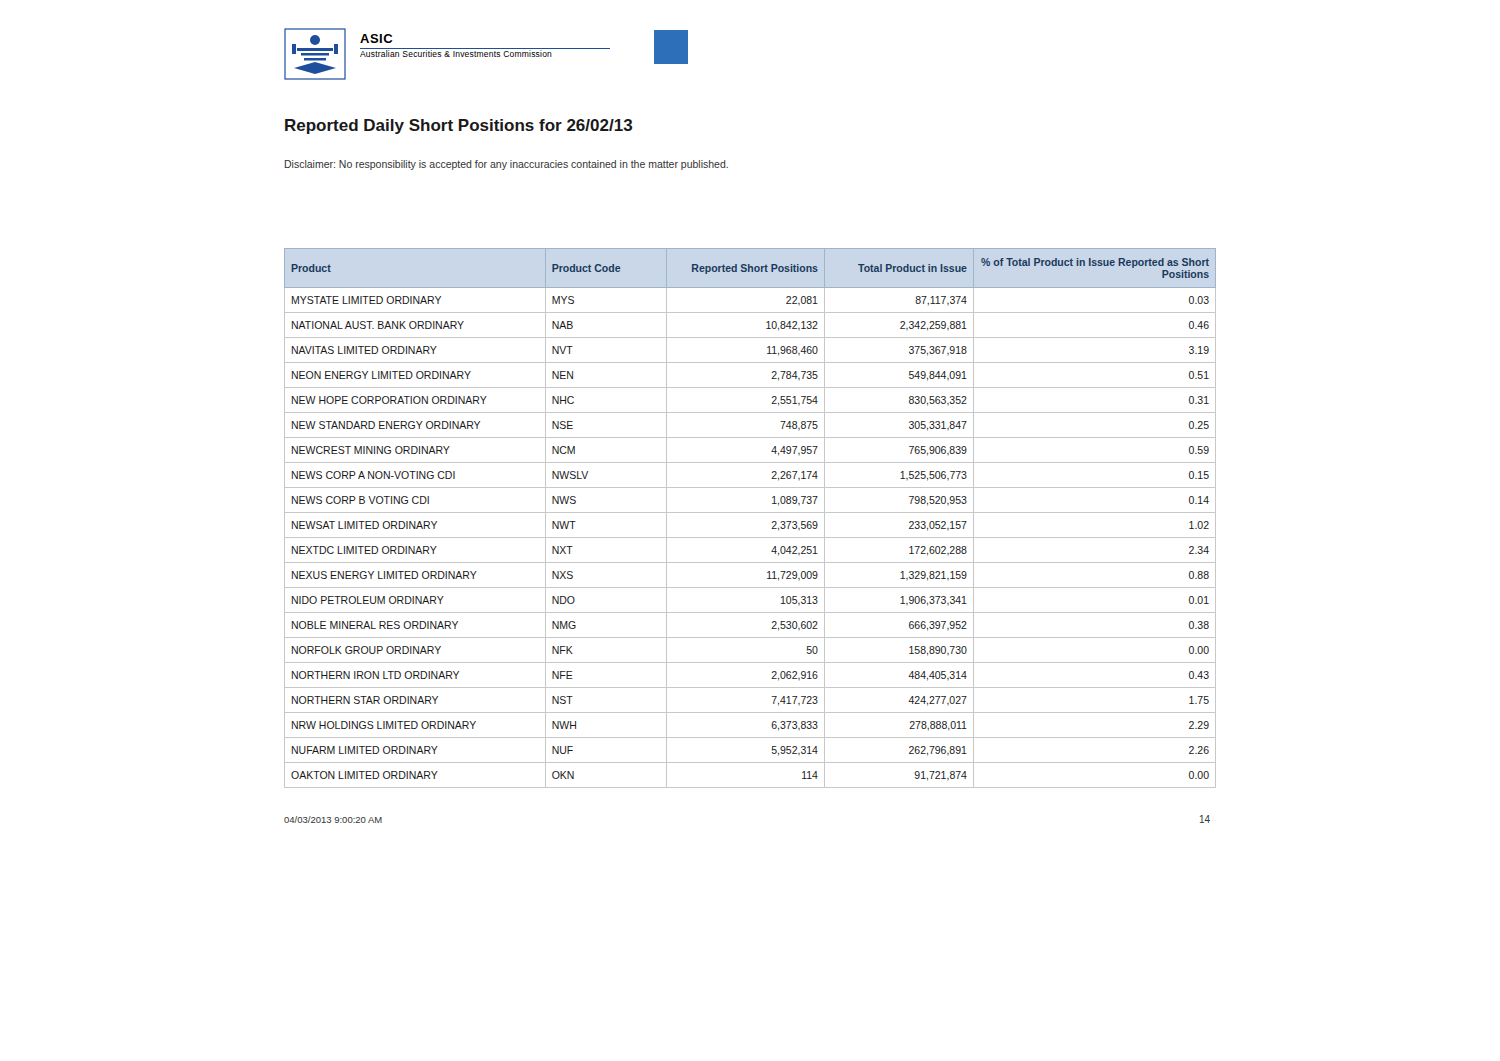ASIC
Australian Securities & Investments Commission
Reported Daily Short Positions for 26/02/13
Disclaimer: No responsibility is accepted for any inaccuracies contained in the matter published.
| Product | Product Code | Reported Short Positions | Total Product in Issue | % of Total Product in Issue Reported as Short Positions |
| --- | --- | --- | --- | --- |
| MYSTATE LIMITED ORDINARY | MYS | 22,081 | 87,117,374 | 0.03 |
| NATIONAL AUST. BANK ORDINARY | NAB | 10,842,132 | 2,342,259,881 | 0.46 |
| NAVITAS LIMITED ORDINARY | NVT | 11,968,460 | 375,367,918 | 3.19 |
| NEON ENERGY LIMITED ORDINARY | NEN | 2,784,735 | 549,844,091 | 0.51 |
| NEW HOPE CORPORATION ORDINARY | NHC | 2,551,754 | 830,563,352 | 0.31 |
| NEW STANDARD ENERGY ORDINARY | NSE | 748,875 | 305,331,847 | 0.25 |
| NEWCREST MINING ORDINARY | NCM | 4,497,957 | 765,906,839 | 0.59 |
| NEWS CORP A NON-VOTING CDI | NWSLV | 2,267,174 | 1,525,506,773 | 0.15 |
| NEWS CORP B VOTING CDI | NWS | 1,089,737 | 798,520,953 | 0.14 |
| NEWSAT LIMITED ORDINARY | NWT | 2,373,569 | 233,052,157 | 1.02 |
| NEXTDC LIMITED ORDINARY | NXT | 4,042,251 | 172,602,288 | 2.34 |
| NEXUS ENERGY LIMITED ORDINARY | NXS | 11,729,009 | 1,329,821,159 | 0.88 |
| NIDO PETROLEUM ORDINARY | NDO | 105,313 | 1,906,373,341 | 0.01 |
| NOBLE MINERAL RES ORDINARY | NMG | 2,530,602 | 666,397,952 | 0.38 |
| NORFOLK GROUP ORDINARY | NFK | 50 | 158,890,730 | 0.00 |
| NORTHERN IRON LTD ORDINARY | NFE | 2,062,916 | 484,405,314 | 0.43 |
| NORTHERN STAR ORDINARY | NST | 7,417,723 | 424,277,027 | 1.75 |
| NRW HOLDINGS LIMITED ORDINARY | NWH | 6,373,833 | 278,888,011 | 2.29 |
| NUFARM LIMITED ORDINARY | NUF | 5,952,314 | 262,796,891 | 2.26 |
| OAKTON LIMITED ORDINARY | OKN | 114 | 91,721,874 | 0.00 |
04/03/2013 9:00:20 AM
14